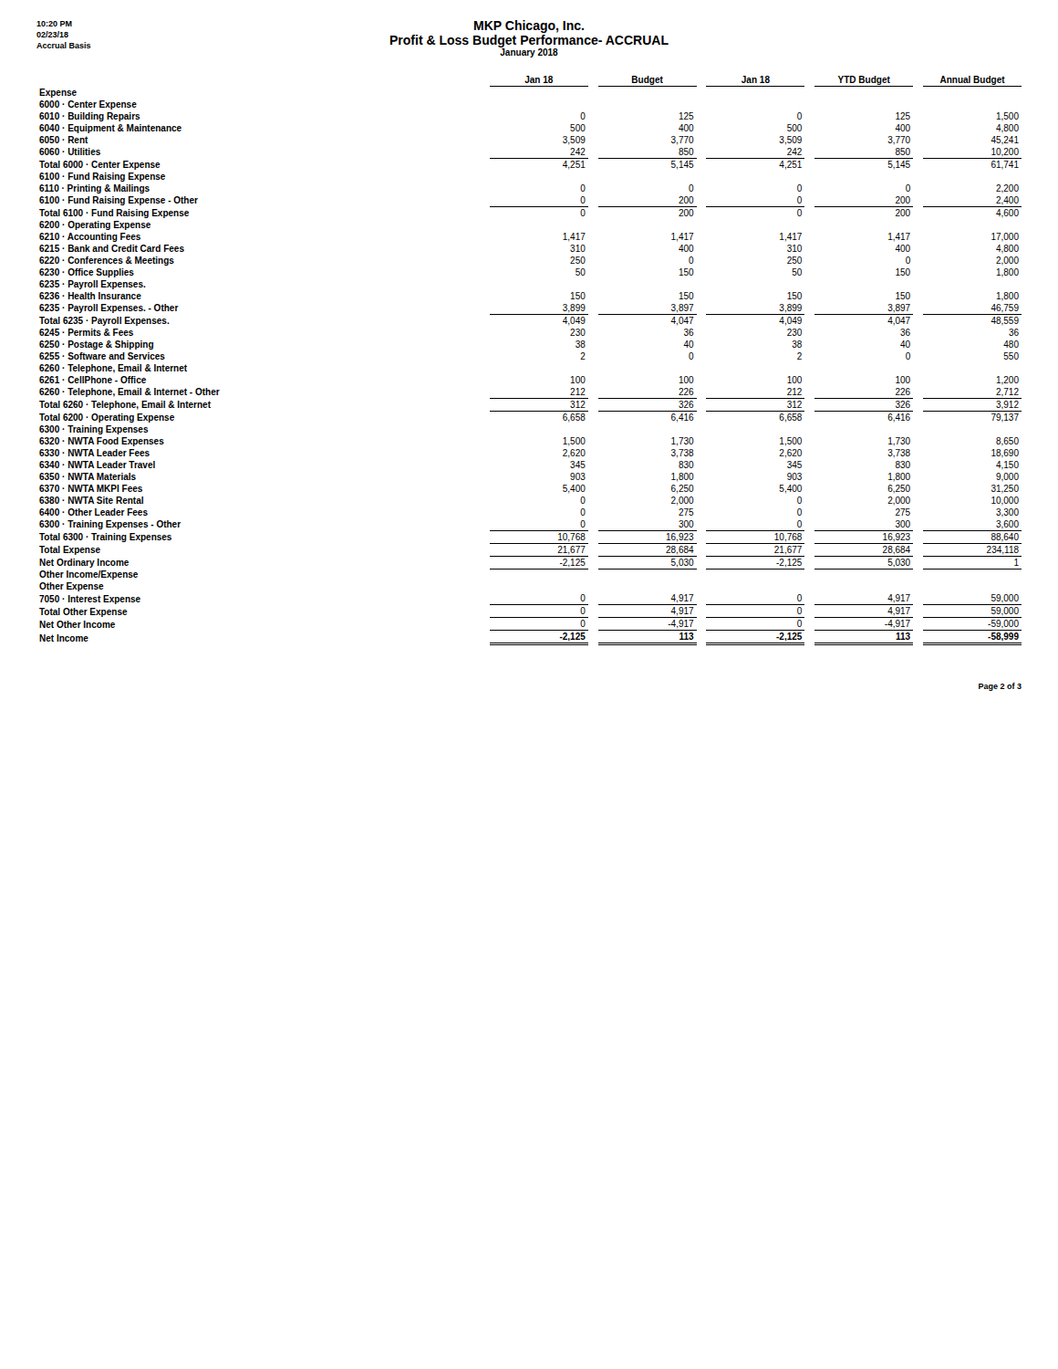10:20 PM
02/23/18
Accrual Basis
MKP Chicago, Inc.
Profit & Loss Budget Performance- ACCRUAL
January 2018
| | Jan 18 | | Budget | | Jan 18 | | YTD Budget | | Annual Budget |
| --- | --- | --- | --- | --- | --- | --- | --- | --- | --- |
| Expense | | | | | | | | | |
| 6000 · Center Expense | | | | | | | | | |
| 6010 · Building Repairs | 0 | | 125 | | 0 | | 125 | | 1,500 |
| 6040 · Equipment & Maintenance | 500 | | 400 | | 500 | | 400 | | 4,800 |
| 6050 · Rent | 3,509 | | 3,770 | | 3,509 | | 3,770 | | 45,241 |
| 6060 · Utilities | 242 | | 850 | | 242 | | 850 | | 10,200 |
| Total 6000 · Center Expense | 4,251 | | 5,145 | | 4,251 | | 5,145 | | 61,741 |
| 6100 · Fund Raising Expense | | | | | | | | | |
| 6110 · Printing & Mailings | 0 | | 0 | | 0 | | 0 | | 2,200 |
| 6100 · Fund Raising Expense - Other | 0 | | 200 | | 0 | | 200 | | 2,400 |
| Total 6100 · Fund Raising Expense | 0 | | 200 | | 0 | | 200 | | 4,600 |
| 6200 · Operating Expense | | | | | | | | | |
| 6210 · Accounting Fees | 1,417 | | 1,417 | | 1,417 | | 1,417 | | 17,000 |
| 6215 · Bank and Credit Card Fees | 310 | | 400 | | 310 | | 400 | | 4,800 |
| 6220 · Conferences & Meetings | 250 | | 0 | | 250 | | 0 | | 2,000 |
| 6230 · Office Supplies | 50 | | 150 | | 50 | | 150 | | 1,800 |
| 6235 · Payroll Expenses. | | | | | | | | | |
| 6236 · Health Insurance | 150 | | 150 | | 150 | | 150 | | 1,800 |
| 6235 · Payroll Expenses. - Other | 3,899 | | 3,897 | | 3,899 | | 3,897 | | 46,759 |
| Total 6235 · Payroll Expenses. | 4,049 | | 4,047 | | 4,049 | | 4,047 | | 48,559 |
| 6245 · Permits & Fees | 230 | | 36 | | 230 | | 36 | | 36 |
| 6250 · Postage & Shipping | 38 | | 40 | | 38 | | 40 | | 480 |
| 6255 · Software and Services | 2 | | 0 | | 2 | | 0 | | 550 |
| 6260 · Telephone, Email & Internet | | | | | | | | | |
| 6261 · CellPhone - Office | 100 | | 100 | | 100 | | 100 | | 1,200 |
| 6260 · Telephone, Email & Internet - Other | 212 | | 226 | | 212 | | 226 | | 2,712 |
| Total 6260 · Telephone, Email & Internet | 312 | | 326 | | 312 | | 326 | | 3,912 |
| Total 6200 · Operating Expense | 6,658 | | 6,416 | | 6,658 | | 6,416 | | 79,137 |
| 6300 · Training Expenses | | | | | | | | | |
| 6320 · NWTA Food Expenses | 1,500 | | 1,730 | | 1,500 | | 1,730 | | 8,650 |
| 6330 · NWTA Leader Fees | 2,620 | | 3,738 | | 2,620 | | 3,738 | | 18,690 |
| 6340 · NWTA Leader Travel | 345 | | 830 | | 345 | | 830 | | 4,150 |
| 6350 · NWTA Materials | 903 | | 1,800 | | 903 | | 1,800 | | 9,000 |
| 6370 · NWTA MKPI Fees | 5,400 | | 6,250 | | 5,400 | | 6,250 | | 31,250 |
| 6380 · NWTA Site Rental | 0 | | 2,000 | | 0 | | 2,000 | | 10,000 |
| 6400 · Other Leader Fees | 0 | | 275 | | 0 | | 275 | | 3,300 |
| 6300 · Training Expenses - Other | 0 | | 300 | | 0 | | 300 | | 3,600 |
| Total 6300 · Training Expenses | 10,768 | | 16,923 | | 10,768 | | 16,923 | | 88,640 |
| Total Expense | 21,677 | | 28,684 | | 21,677 | | 28,684 | | 234,118 |
| Net Ordinary Income | -2,125 | | 5,030 | | -2,125 | | 5,030 | | 1 |
| Other Income/Expense | | | | | | | | | |
| Other Expense | | | | | | | | | |
| 7050 · Interest Expense | 0 | | 4,917 | | 0 | | 4,917 | | 59,000 |
| Total Other Expense | 0 | | 4,917 | | 0 | | 4,917 | | 59,000 |
| Net Other Income | 0 | | -4,917 | | 0 | | -4,917 | | -59,000 |
| Net Income | -2,125 | | 113 | | -2,125 | | 113 | | -58,999 |
Page 2 of 3